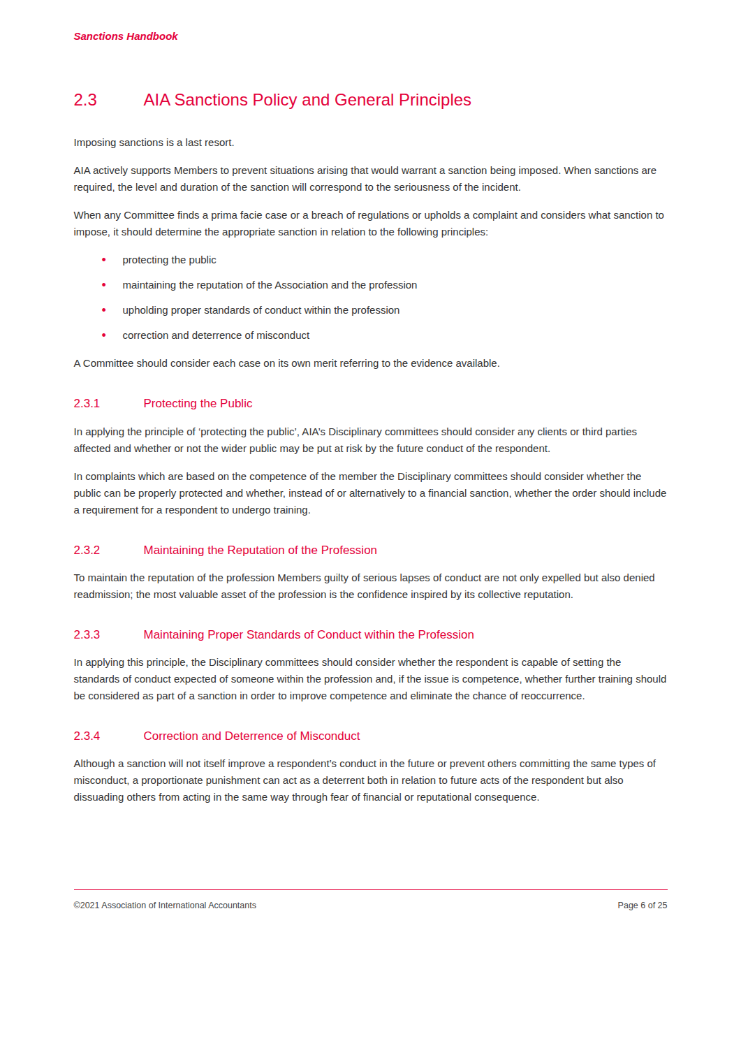Sanctions Handbook
2.3 AIA Sanctions Policy and General Principles
Imposing sanctions is a last resort.
AIA actively supports Members to prevent situations arising that would warrant a sanction being imposed. When sanctions are required, the level and duration of the sanction will correspond to the seriousness of the incident.
When any Committee finds a prima facie case or a breach of regulations or upholds a complaint and considers what sanction to impose, it should determine the appropriate sanction in relation to the following principles:
protecting the public
maintaining the reputation of the Association and the profession
upholding proper standards of conduct within the profession
correction and deterrence of misconduct
A Committee should consider each case on its own merit referring to the evidence available.
2.3.1 Protecting the Public
In applying the principle of ‘protecting the public’, AIA’s Disciplinary committees should consider any clients or third parties affected and whether or not the wider public may be put at risk by the future conduct of the respondent.
In complaints which are based on the competence of the member the Disciplinary committees should consider whether the public can be properly protected and whether, instead of or alternatively to a financial sanction, whether the order should include a requirement for a respondent to undergo training.
2.3.2 Maintaining the Reputation of the Profession
To maintain the reputation of the profession Members guilty of serious lapses of conduct are not only expelled but also denied readmission; the most valuable asset of the profession is the confidence inspired by its collective reputation.
2.3.3 Maintaining Proper Standards of Conduct within the Profession
In applying this principle, the Disciplinary committees should consider whether the respondent is capable of setting the standards of conduct expected of someone within the profession and, if the issue is competence, whether further training should be considered as part of a sanction in order to improve competence and eliminate the chance of reoccurrence.
2.3.4 Correction and Deterrence of Misconduct
Although a sanction will not itself improve a respondent’s conduct in the future or prevent others committing the same types of misconduct, a proportionate punishment can act as a deterrent both in relation to future acts of the respondent but also dissuading others from acting in the same way through fear of financial or reputational consequence.
©2021 Association of International Accountants Page 6 of 25